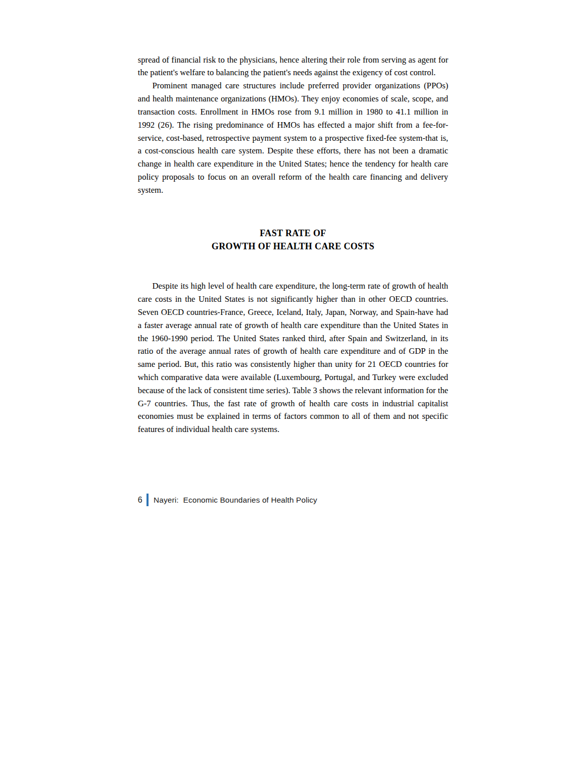spread of financial risk to the physicians, hence altering their role from serving as agent for the patient's welfare to balancing the patient's needs against the exigency of cost control.
Prominent managed care structures include preferred provider organizations (PPOs) and health maintenance organizations (HMOs). They enjoy economies of scale, scope, and transaction costs. Enrollment in HMOs rose from 9.1 million in 1980 to 41.1 million in 1992 (26). The rising predominance of HMOs has effected a major shift from a fee-for-service, cost-based, retrospective payment system to a prospective fixed-fee system-that is, a cost-conscious health care system. Despite these efforts, there has not been a dramatic change in health care expenditure in the United States; hence the tendency for health care policy proposals to focus on an overall reform of the health care financing and delivery system.
FAST RATE OF
GROWTH OF HEALTH CARE COSTS
Despite its high level of health care expenditure, the long-term rate of growth of health care costs in the United States is not significantly higher than in other OECD countries. Seven OECD countries-France, Greece, Iceland, Italy, Japan, Norway, and Spain-have had a faster average annual rate of growth of health care expenditure than the United States in the 1960-1990 period. The United States ranked third, after Spain and Switzerland, in its ratio of the average annual rates of growth of health care expenditure and of GDP in the same period. But, this ratio was consistently higher than unity for 21 OECD countries for which comparative data were available (Luxembourg, Portugal, and Turkey were excluded because of the lack of consistent time series). Table 3 shows the relevant information for the G-7 countries. Thus, the fast rate of growth of health care costs in industrial capitalist economies must be explained in terms of factors common to all of them and not specific features of individual health care systems.
6 Nayeri: Economic Boundaries of Health Policy